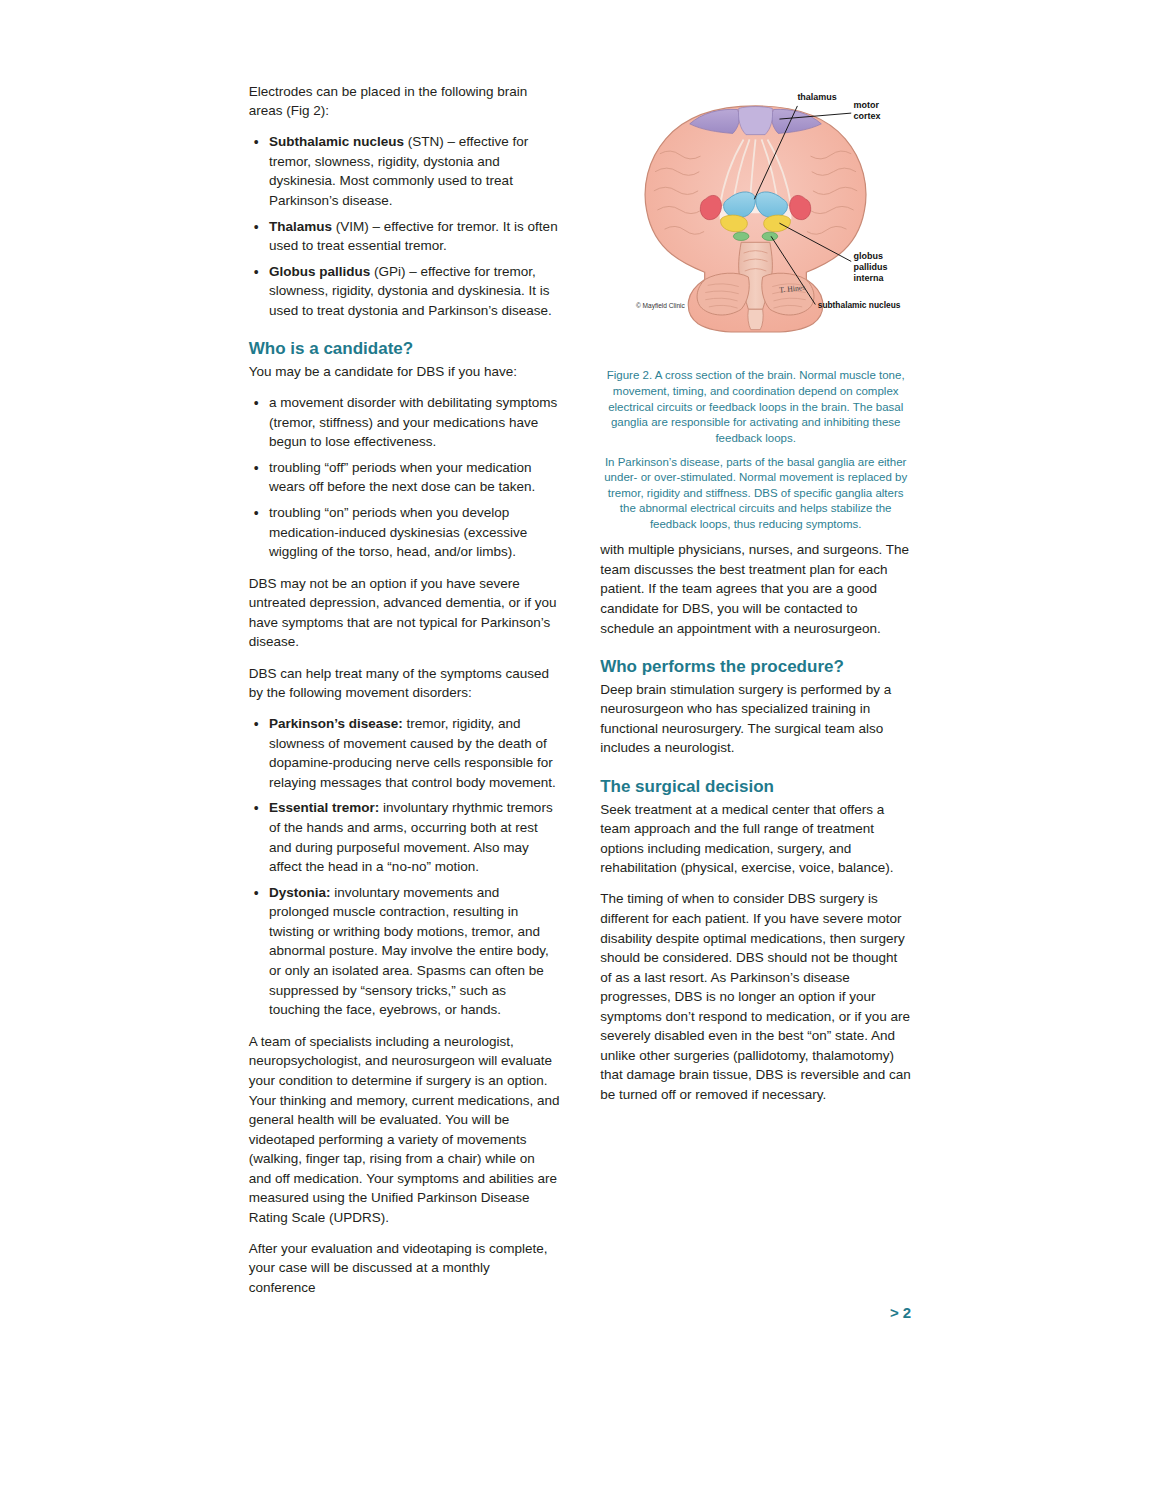Electrodes can be placed in the following brain areas (Fig 2):
Subthalamic nucleus (STN) – effective for tremor, slowness, rigidity, dystonia and dyskinesia. Most commonly used to treat Parkinson’s disease.
Thalamus (VIM) – effective for tremor. It is often used to treat essential tremor.
Globus pallidus (GPi) – effective for tremor, slowness, rigidity, dystonia and dyskinesia. It is used to treat dystonia and Parkinson’s disease.
Who is a candidate?
You may be a candidate for DBS if you have:
a movement disorder with debilitating symptoms (tremor, stiffness) and your medications have begun to lose effectiveness.
troubling “off” periods when your medication wears off before the next dose can be taken.
troubling “on” periods when you develop medication-induced dyskinesias (excessive wiggling of the torso, head, and/or limbs).
DBS may not be an option if you have severe untreated depression, advanced dementia, or if you have symptoms that are not typical for Parkinson’s disease.
DBS can help treat many of the symptoms caused by the following movement disorders:
Parkinson’s disease: tremor, rigidity, and slowness of movement caused by the death of dopamine-producing nerve cells responsible for relaying messages that control body movement.
Essential tremor: involuntary rhythmic tremors of the hands and arms, occurring both at rest and during purposeful movement. Also may affect the head in a “no-no” motion.
Dystonia: involuntary movements and prolonged muscle contraction, resulting in twisting or writhing body motions, tremor, and abnormal posture. May involve the entire body, or only an isolated area. Spasms can often be suppressed by “sensory tricks,” such as touching the face, eyebrows, or hands.
A team of specialists including a neurologist, neuropsychologist, and neurosurgeon will evaluate your condition to determine if surgery is an option. Your thinking and memory, current medications, and general health will be evaluated. You will be videotaped performing a variety of movements (walking, finger tap, rising from a chair) while on and off medication. Your symptoms and abilities are measured using the Unified Parkinson Disease Rating Scale (UPDRS).
After your evaluation and videotaping is complete, your case will be discussed at a monthly conference
thalamus motor cortex globus pallidus interna subthalamic nucleus T. Hines © Mayfield Clinic
Figure 2. A cross section of the brain. Normal muscle tone, movement, timing, and coordination depend on complex electrical circuits or feedback loops in the brain. The basal ganglia are responsible for activating and inhibiting these feedback loops.
In Parkinson’s disease, parts of the basal ganglia are either under- or over-stimulated. Normal movement is replaced by tremor, rigidity and stiffness. DBS of specific ganglia alters the abnormal electrical circuits and helps stabilize the feedback loops, thus reducing symptoms.
with multiple physicians, nurses, and surgeons. The team discusses the best treatment plan for each patient. If the team agrees that you are a good candidate for DBS, you will be contacted to schedule an appointment with a neurosurgeon.
Who performs the procedure?
Deep brain stimulation surgery is performed by a neurosurgeon who has specialized training in functional neurosurgery. The surgical team also includes a neurologist.
The surgical decision
Seek treatment at a medical center that offers a team approach and the full range of treatment options including medication, surgery, and rehabilitation (physical, exercise, voice, balance).
The timing of when to consider DBS surgery is different for each patient. If you have severe motor disability despite optimal medications, then surgery should be considered. DBS should not be thought of as a last resort. As Parkinson’s disease progresses, DBS is no longer an option if your symptoms don’t respond to medication, or if you are severely disabled even in the best “on” state. And unlike other surgeries (pallidotomy, thalamotomy) that damage brain tissue, DBS is reversible and can be turned off or removed if necessary.
> 2